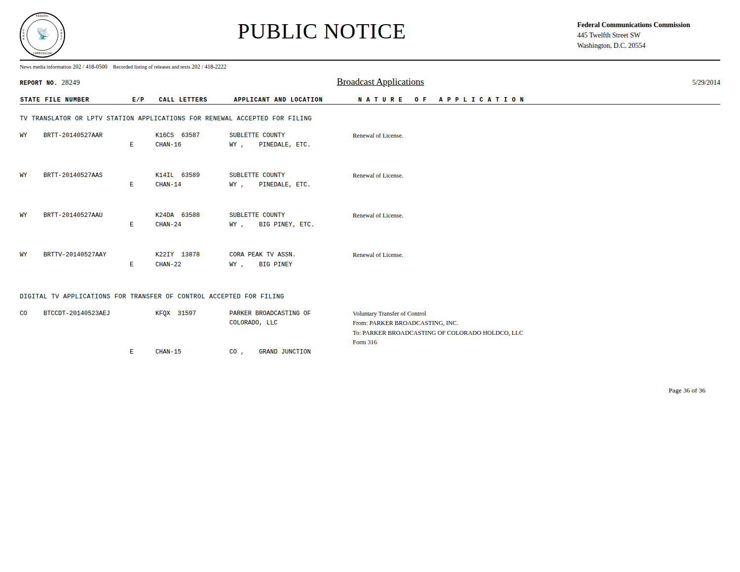FEDERAL
COMMISSION
C
O
M
M
U
N
I
C
📡
PUBLIC NOTICE
Federal Communications Commission
445 Twelfth Street SW
Washington, D.C. 20554
News media information 202 / 418-0500 Recorded listing of releases and texts 202 / 418-2222
REPORT NO. 28249
Broadcast Applications
5/29/2014
| STATE | FILE NUMBER | E/P | CALL LETTERS | APPLICANT AND LOCATION | N A T U R E O F A P P L I C A T I O N |
TV TRANSLATOR OR LPTV STATION APPLICATIONS FOR RENEWAL ACCEPTED FOR FILING
| WY | BRTT-20140527AAR | | K16CS 63587 | SUBLETTE COUNTY | Renewal of License. |
| | | E | CHAN-16 | WY , PINEDALE, ETC. | |
| WY | BRTT-20140527AAS | | K14IL 63589 | SUBLETTE COUNTY | Renewal of License. |
| | | E | CHAN-14 | WY , PINEDALE, ETC. | |
| WY | BRTT-20140527AAU | | K24DA 63588 | SUBLETTE COUNTY | Renewal of License. |
| | | E | CHAN-24 | WY , BIG PINEY, ETC. | |
| WY | BRTTV-20140527AAY | | K22IY 13878 | CORA PEAK TV ASSN. | Renewal of License. |
| | | E | CHAN-22 | WY , BIG PINEY | |
DIGITAL TV APPLICATIONS FOR TRANSFER OF CONTROL ACCEPTED FOR FILING
| CO | BTCCDT-20140523AEJ | | KFQX 31597 | PARKER BROADCASTING OF COLORADO, LLC | Voluntary Transfer of Control From: PARKER BROADCASTING, INC. To: PARKER BROADCASTING OF COLORADO HOLDCO, LLC Form 316 |
| | | E | CHAN-15 | CO , GRAND JUNCTION | |
Page 36 of 36